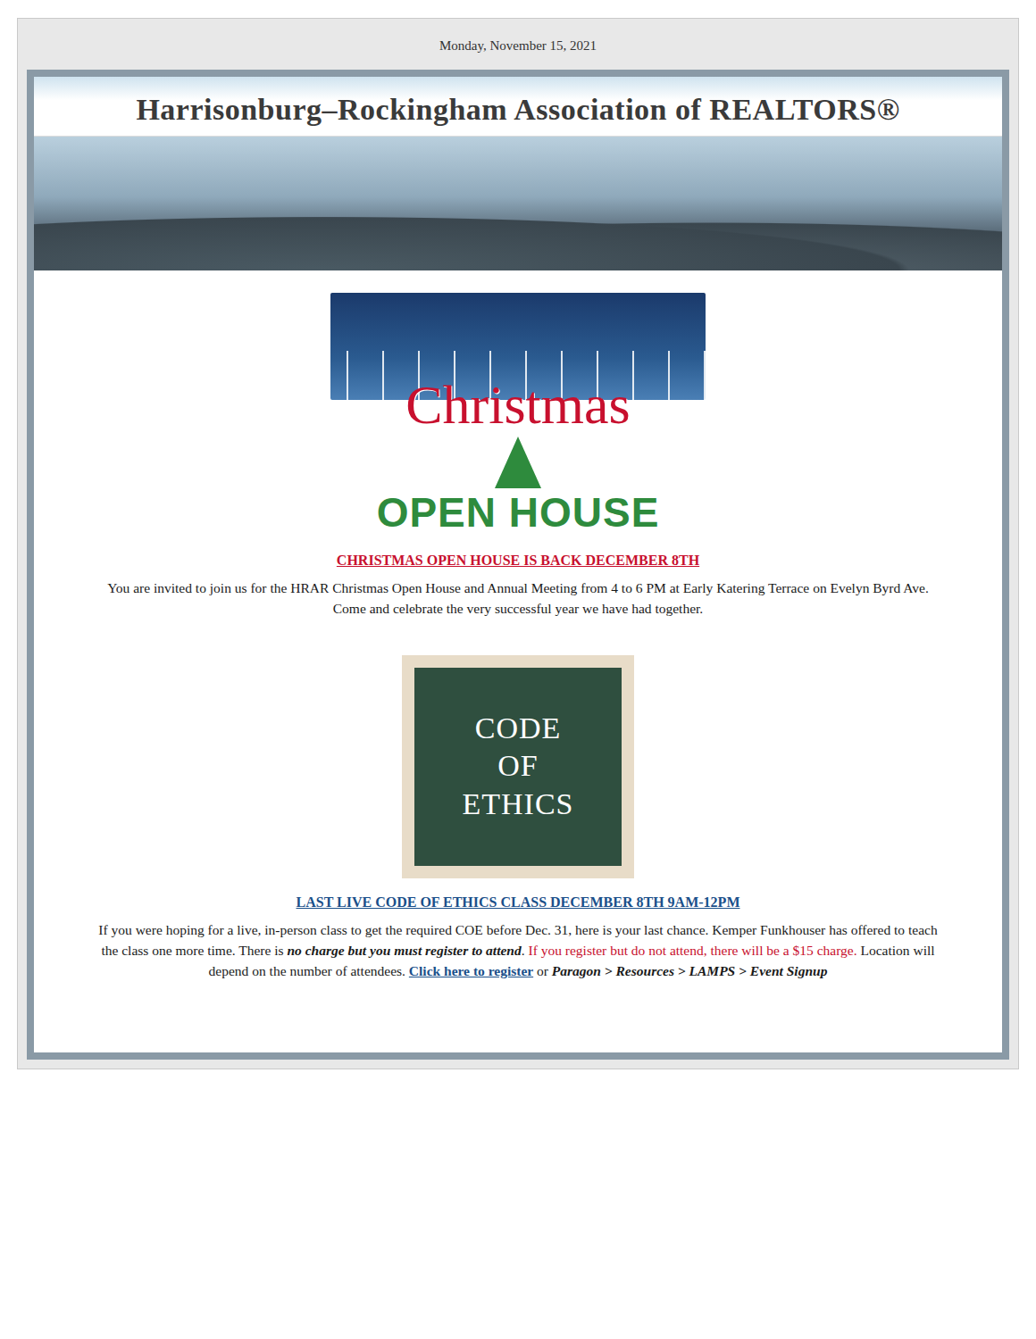Monday, November 15, 2021
Harrisonburg–Rockingham Association of REALTORS®
Christmas
OPEN HOUSE
CHRISTMAS OPEN HOUSE IS BACK DECEMBER 8TH
You are invited to join us for the HRAR Christmas Open House and Annual Meeting from 4 to 6 PM at Early Katering Terrace on Evelyn Byrd Ave. Come and celebrate the very successful year we have had together.
CODE
OF
ETHICS
LAST LIVE CODE OF ETHICS CLASS DECEMBER 8TH 9AM-12PM
If you were hoping for a live, in-person class to get the required COE before Dec. 31, here is your last chance. Kemper Funkhouser has offered to teach the class one more time. There is no charge but you must register to attend. If you register but do not attend, there will be a $15 charge. Location will depend on the number of attendees. Click here to register or Paragon > Resources > LAMPS > Event Signup